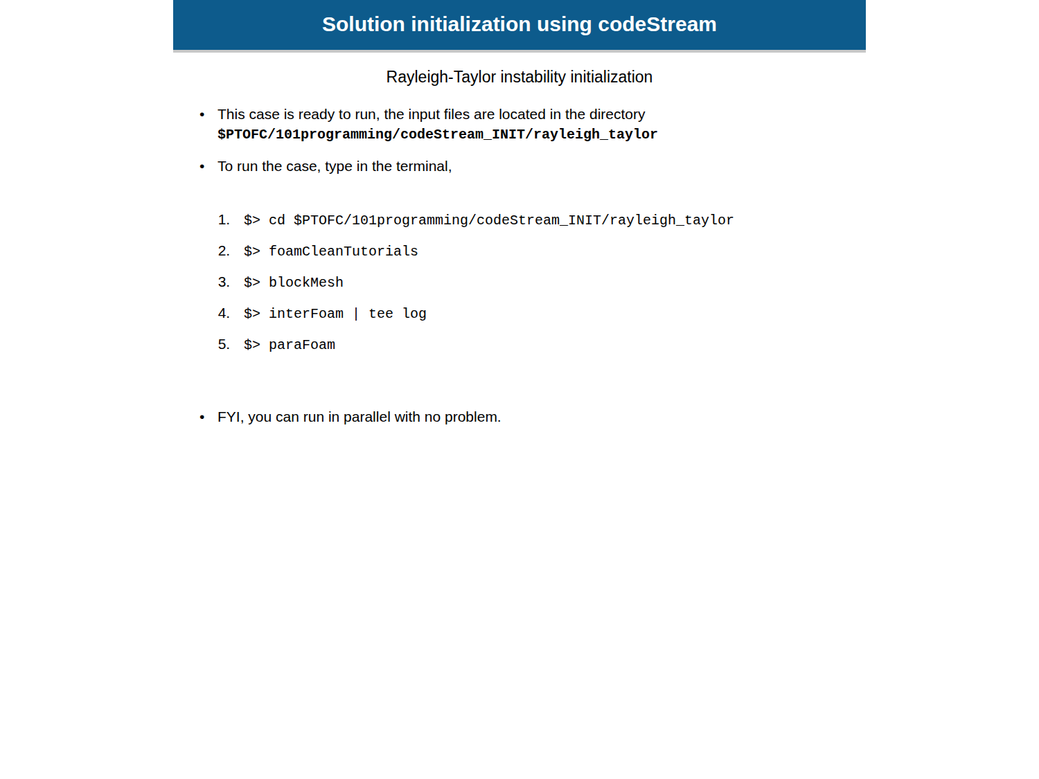Solution initialization using codeStream
Rayleigh-Taylor instability initialization
This case is ready to run, the input files are located in the directory $PTOFC/101programming/codeStream_INIT/rayleigh_taylor
To run the case, type in the terminal,
$> cd $PTOFC/101programming/codeStream_INIT/rayleigh_taylor
$> foamCleanTutorials
$> blockMesh
$> interFoam | tee log
$> paraFoam
FYI, you can run in parallel with no problem.